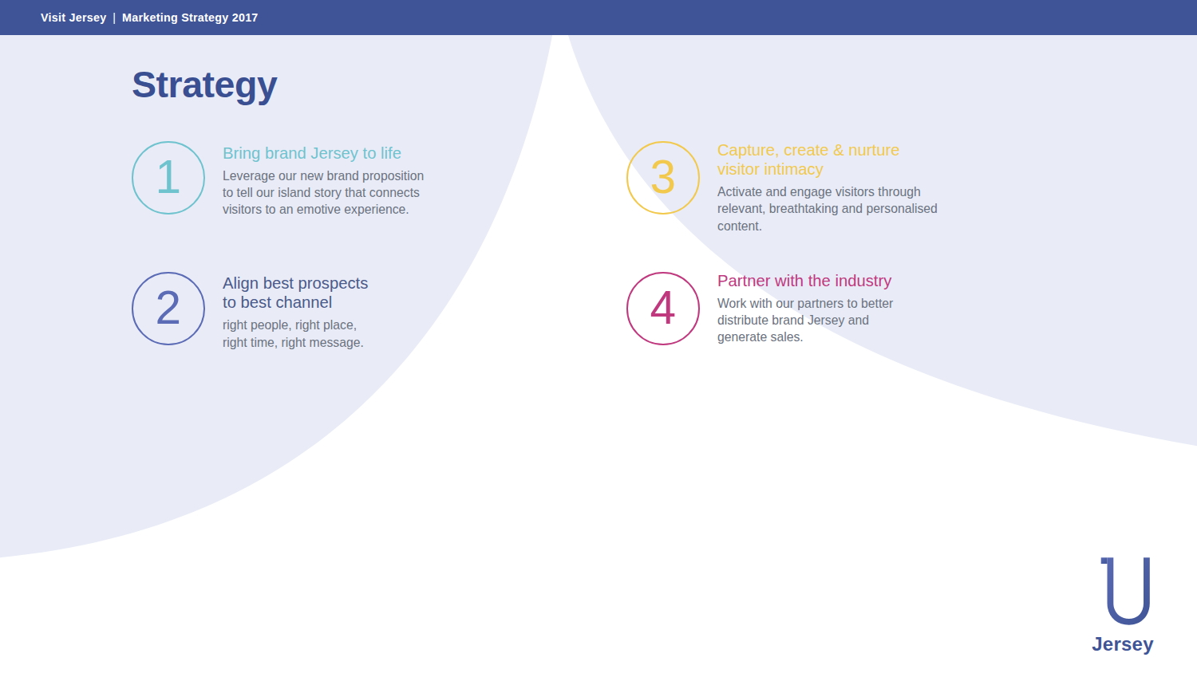Visit Jersey|Marketing Strategy 2017
Strategy
1
Bring brand Jersey to life
Leverage our new brand proposition to tell our island story that connects visitors to an emotive experience.
3
Capture, create & nurture
visitor intimacy
Activate and engage visitors through relevant, breathtaking and personalised content.
2
Align best prospects
to best channel
right people, right place,
right time, right message.
4
Partner with the industry
Work with our partners to better distribute brand Jersey and generate sales.
Jersey